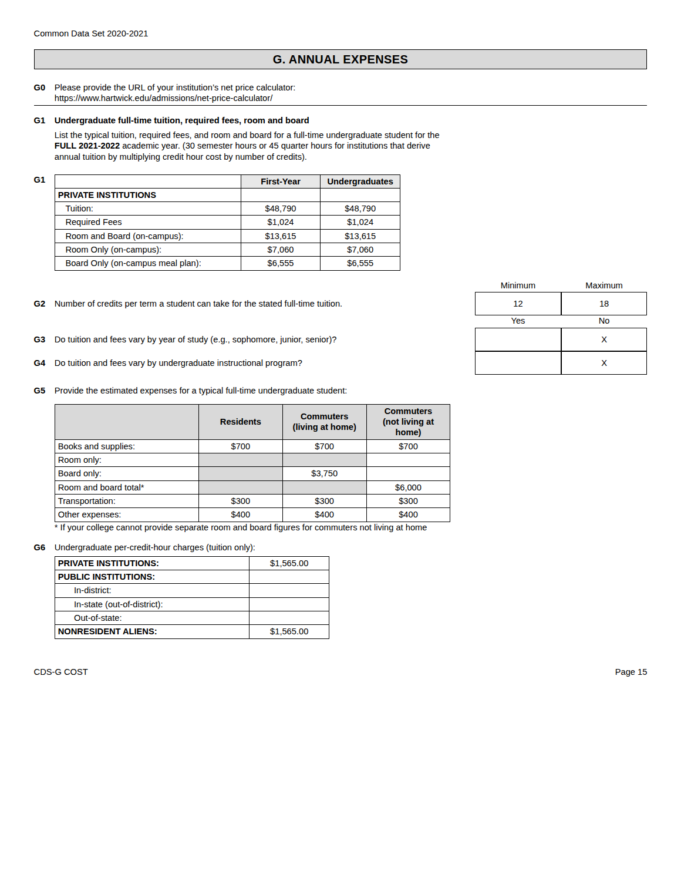Common Data Set 2020-2021
G. ANNUAL EXPENSES
G0
Please provide the URL of your institution’s net price calculator:
https://www.hartwick.edu/admissions/net-price-calculator/
G1
Undergraduate full-time tuition, required fees, room and board
List the typical tuition, required fees, and room and board for a full-time undergraduate student for the FULL 2021-2022 academic year. (30 semester hours or 45 quarter hours for institutions that derive annual tuition by multiplying credit hour cost by number of credits).
G1
| | First-Year | Undergraduates |
| PRIVATE INSTITUTIONS | | |
| Tuition: | $48,790 | $48,790 |
| Required Fees | $1,024 | $1,024 |
| Room and Board (on-campus): | $13,615 | $13,615 |
| Room Only (on-campus): | $7,060 | $7,060 |
| Board Only (on-campus meal plan): | $6,555 | $6,555 |
Minimum
Maximum
G2
Number of credits per term a student can take for the stated full-time tuition.
12
18
Yes
No
G3
Do tuition and fees vary by year of study (e.g., sophomore, junior, senior)?
X
G4
Do tuition and fees vary by undergraduate instructional program?
X
G5
Provide the estimated expenses for a typical full-time undergraduate student:
| | Residents | Commuters (living at home) | Commuters (not living at home) |
| --- | --- | --- | --- |
| Books and supplies: | $700 | $700 | $700 |
| Room only: | | | |
| Board only: | | $3,750 | |
| Room and board total* | | | $6,000 |
| Transportation: | $300 | $300 | $300 |
| Other expenses: | $400 | $400 | $400 |
* If your college cannot provide separate room and board figures for commuters not living at home
G6
Undergraduate per-credit-hour charges (tuition only):
| PRIVATE INSTITUTIONS: | $1,565.00 |
| PUBLIC INSTITUTIONS: | |
| In-district: | |
| In-state (out-of-district): | |
| Out-of-state: | |
| NONRESIDENT ALIENS: | $1,565.00 |
CDS-G COST
Page 15